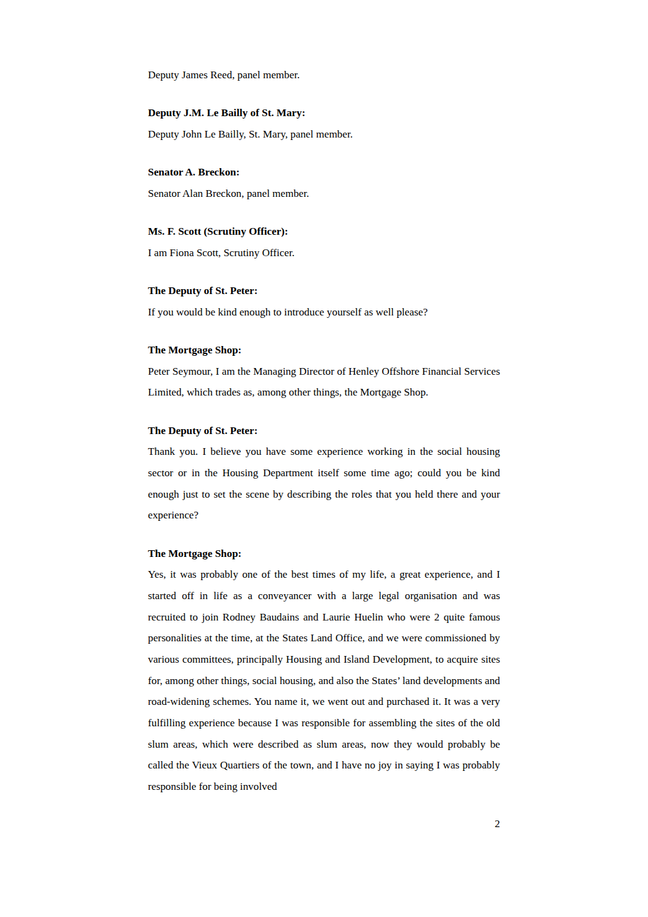Deputy James Reed, panel member.
Deputy J.M. Le Bailly of St. Mary:
Deputy John Le Bailly, St. Mary, panel member.
Senator A. Breckon:
Senator Alan Breckon, panel member.
Ms. F. Scott (Scrutiny Officer):
I am Fiona Scott, Scrutiny Officer.
The Deputy of St. Peter:
If you would be kind enough to introduce yourself as well please?
The Mortgage Shop:
Peter Seymour, I am the Managing Director of Henley Offshore Financial Services Limited, which trades as, among other things, the Mortgage Shop.
The Deputy of St. Peter:
Thank you. I believe you have some experience working in the social housing sector or in the Housing Department itself some time ago; could you be kind enough just to set the scene by describing the roles that you held there and your experience?
The Mortgage Shop:
Yes, it was probably one of the best times of my life, a great experience, and I started off in life as a conveyancer with a large legal organisation and was recruited to join Rodney Baudains and Laurie Huelin who were 2 quite famous personalities at the time, at the States Land Office, and we were commissioned by various committees, principally Housing and Island Development, to acquire sites for, among other things, social housing, and also the States’ land developments and road-widening schemes. You name it, we went out and purchased it. It was a very fulfilling experience because I was responsible for assembling the sites of the old slum areas, which were described as slum areas, now they would probably be called the Vieux Quartiers of the town, and I have no joy in saying I was probably responsible for being involved
2